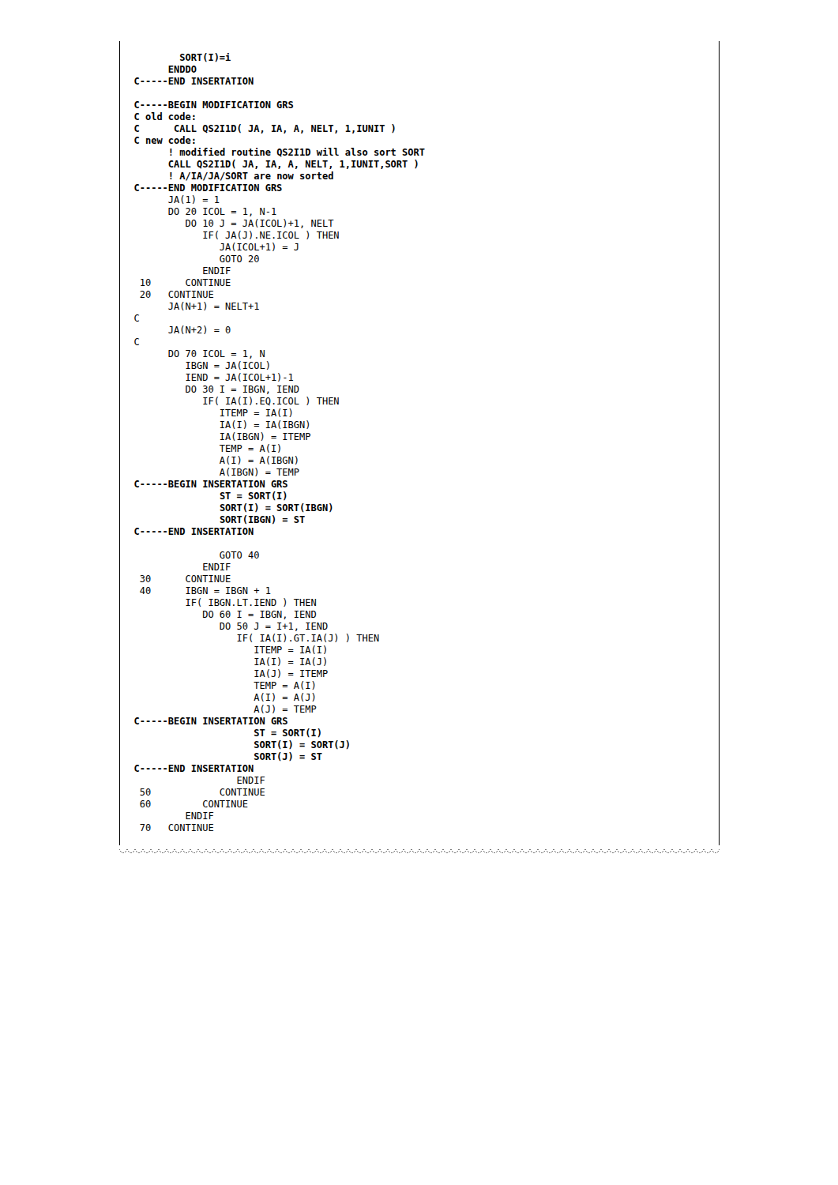SORT(I)=i
      ENDDO
C-----END INSERTATION

C-----BEGIN MODIFICATION GRS
C old code:
C      CALL QS2I1D( JA, IA, A, NELT, 1,IUNIT )
C new code:
      ! modified routine QS2I1D will also sort SORT
      CALL QS2I1D( JA, IA, A, NELT, 1,IUNIT,SORT )
      ! A/IA/JA/SORT are now sorted
C-----END MODIFICATION GRS
      JA(1) = 1
      DO 20 ICOL = 1, N-1
         DO 10 J = JA(ICOL)+1, NELT
            IF( JA(J).NE.ICOL ) THEN
               JA(ICOL+1) = J
               GOTO 20
            ENDIF
 10      CONTINUE
 20   CONTINUE
      JA(N+1) = NELT+1
C
      JA(N+2) = 0
C
      DO 70 ICOL = 1, N
         IBGN = JA(ICOL)
         IEND = JA(ICOL+1)-1
         DO 30 I = IBGN, IEND
            IF( IA(I).EQ.ICOL ) THEN
               ITEMP = IA(I)
               IA(I) = IA(IBGN)
               IA(IBGN) = ITEMP
               TEMP = A(I)
               A(I) = A(IBGN)
               A(IBGN) = TEMP
C-----BEGIN INSERTATION GRS
               ST = SORT(I)
               SORT(I) = SORT(IBGN)
               SORT(IBGN) = ST
C-----END INSERTATION

               GOTO 40
            ENDIF
 30      CONTINUE
 40      IBGN = IBGN + 1
         IF( IBGN.LT.IEND ) THEN
            DO 60 I = IBGN, IEND
               DO 50 J = I+1, IEND
                  IF( IA(I).GT.IA(J) ) THEN
                     ITEMP = IA(I)
                     IA(I) = IA(J)
                     IA(J) = ITEMP
                     TEMP = A(I)
                     A(I) = A(J)
                     A(J) = TEMP
C-----BEGIN INSERTATION GRS
                     ST = SORT(I)
                     SORT(I) = SORT(J)
                     SORT(J) = ST
C-----END INSERTATION
                  ENDIF
 50            CONTINUE
 60         CONTINUE
         ENDIF
 70   CONTINUE